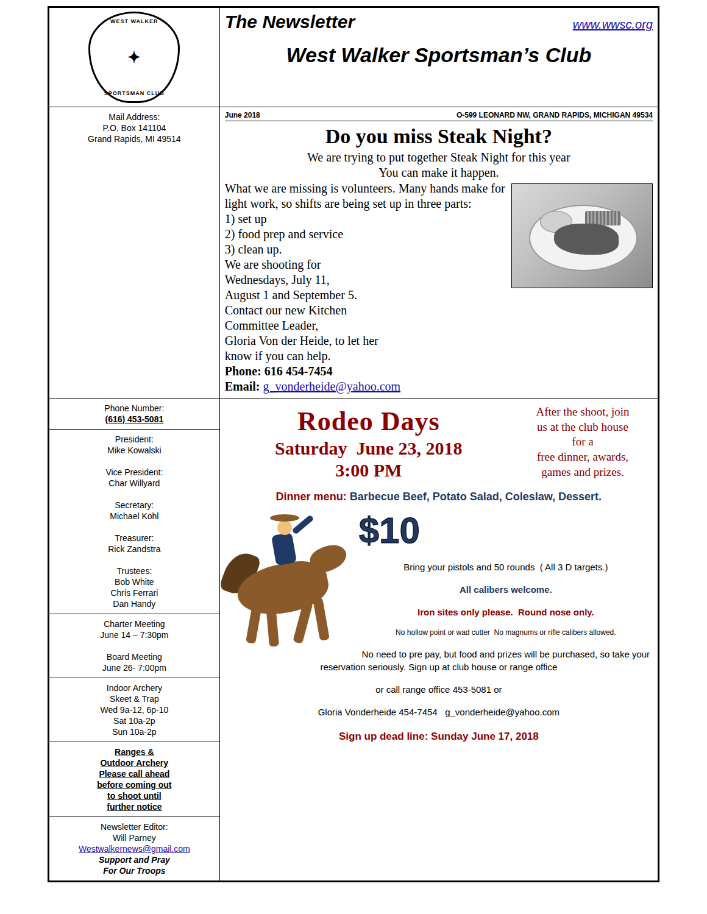| WEST WALKER ✦ SPORTSMAN CLUB | The Newsletter www.wwsc.org West Walker Sportsman’s Club |
| Mail Address: P.O. Box 141104 Grand Rapids, MI 49514 | June 2018 O-599 LEONARD NW, GRAND RAPIDS, MICHIGAN 49534 Do you miss Steak Night? We are trying to put together Steak Night for this year You can make it happen. What we are missing is volunteers. Many hands make for light work, so shifts are being set up in three parts: 1) set up 2) food prep and service 3) clean up. We are shooting for Wednesdays, July 11, August 1 and September 5. Contact our new Kitchen Committee Leader, Gloria Von der Heide, to let her know if you can help. Phone: 616 454-7454 Email: g_vonderheide@yahoo.com |
| Phone Number: (616) 453-5081 | After the shoot, join us at the club house for a free dinner, awards, games and prizes. Rodeo Days Saturday June 23, 2018 3:00 PM Dinner menu: Barbecue Beef, Potato Salad, Coleslaw, Dessert. $10 Bring your pistols and 50 rounds ( All 3 D targets.) All calibers welcome. Iron sites only please. Round nose only. No hollow point or wad cutter No magnums or rifle calibers allowed. No need to pre pay, but food and prizes will be purchased, so take your reservation seriously. Sign up at club house or range office or call range office 453-5081 or Gloria Vonderheide 454-7454 g_vonderheide@yahoo.com Sign up dead line: Sunday June 17, 2018 |
| President: Mike Kowalski Vice President: Char Willyard Secretary: Michael Kohl Treasurer: Rick Zandstra Trustees: Bob White Chris Ferrari Dan Handy |
| Charter Meeting June 14 – 7:30pm Board Meeting June 26- 7:00pm |
| Indoor Archery Skeet & Trap Wed 9a-12, 6p-10 Sat 10a-2p Sun 10a-2p |
| Ranges & Outdoor Archery Please call ahead before coming out to shoot until further notice |
| Newsletter Editor: Will Parney Westwalkernews@gmail.com Support and Pray For Our Troops |